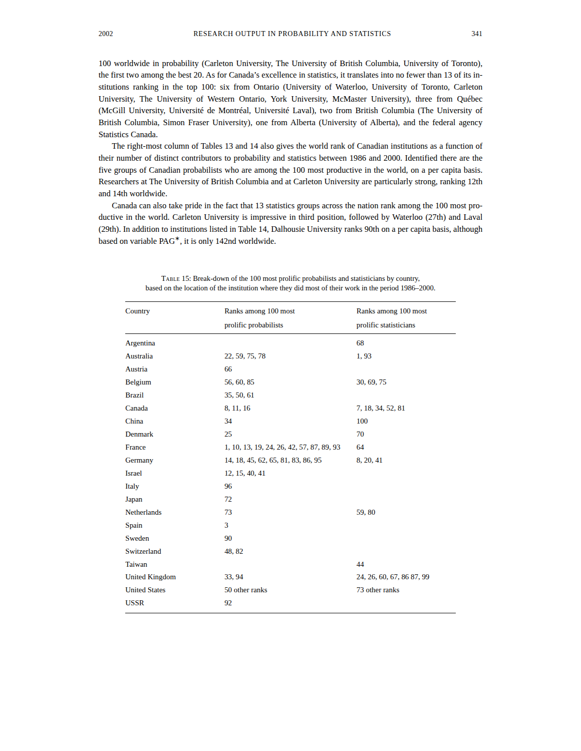2002 Research output in probability and statistics 341
100 worldwide in probability (Carleton University, The University of British Columbia, University of Toronto), the first two among the best 20. As for Canada’s excellence in statistics, it translates into no fewer than 13 of its institutions ranking in the top 100: six from Ontario (University of Waterloo, University of Toronto, Carleton University, The University of Western Ontario, York University, McMaster University), three from Québec (McGill University, Université de Montréal, Université Laval), two from British Columbia (The University of British Columbia, Simon Fraser University), one from Alberta (University of Alberta), and the federal agency Statistics Canada.
The right-most column of Tables 13 and 14 also gives the world rank of Canadian institutions as a function of their number of distinct contributors to probability and statistics between 1986 and 2000. Identified there are the five groups of Canadian probabilists who are among the 100 most productive in the world, on a per capita basis. Researchers at The University of British Columbia and at Carleton University are particularly strong, ranking 12th and 14th worldwide.
Canada can also take pride in the fact that 13 statistics groups across the nation rank among the 100 most productive in the world. Carleton University is impressive in third position, followed by Waterloo (27th) and Laval (29th). In addition to institutions listed in Table 14, Dalhousie University ranks 90th on a per capita basis, although based on variable PAG∗, it is only 142nd worldwide.
Table 15: Break-down of the 100 most prolific probabilists and statisticians by country, based on the location of the institution where they did most of their work in the period 1986–2000.
| Country | Ranks among 100 most | Ranks among 100 most |
| --- | --- | --- |
| | prolific probabilists | prolific statisticians |
| Argentina | | 68 |
| Australia | 22, 59, 75, 78 | 1, 93 |
| Austria | 66 | |
| Belgium | 56, 60, 85 | 30, 69, 75 |
| Brazil | 35, 50, 61 | |
| Canada | 8, 11, 16 | 7, 18, 34, 52, 81 |
| China | 34 | 100 |
| Denmark | 25 | 70 |
| France | 1, 10, 13, 19, 24, 26, 42, 57, 87, 89, 93 | 64 |
| Germany | 14, 18, 45, 62, 65, 81, 83, 86, 95 | 8, 20, 41 |
| Israel | 12, 15, 40, 41 | |
| Italy | 96 | |
| Japan | 72 | |
| Netherlands | 73 | 59, 80 |
| Spain | 3 | |
| Sweden | 90 | |
| Switzerland | 48, 82 | |
| Taiwan | | 44 |
| United Kingdom | 33, 94 | 24, 26, 60, 67, 86 87, 99 |
| United States | 50 other ranks | 73 other ranks |
| USSR | 92 | |